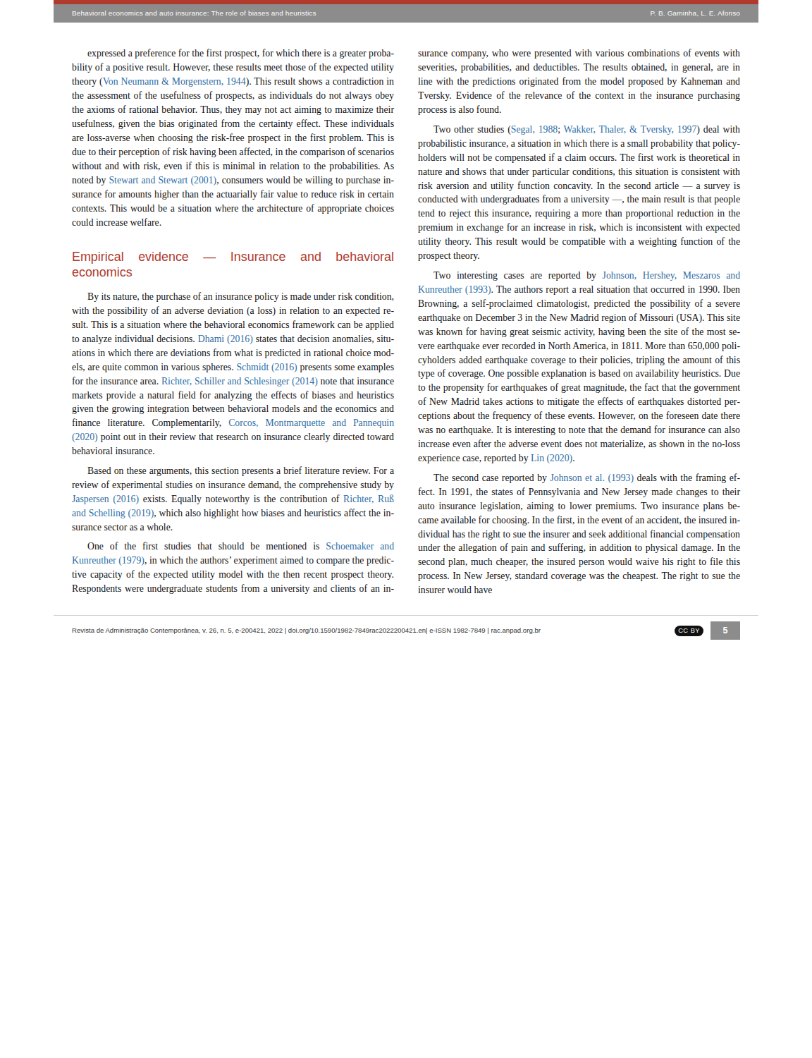Behavioral economics and auto insurance: The role of biases and heuristics
P. B. Gaminha, L. E. Afonso
expressed a preference for the first prospect, for which there is a greater probability of a positive result. However, these results meet those of the expected utility theory (Von Neumann & Morgenstern, 1944). This result shows a contradiction in the assessment of the usefulness of prospects, as individuals do not always obey the axioms of rational behavior. Thus, they may not act aiming to maximize their usefulness, given the bias originated from the certainty effect. These individuals are loss-averse when choosing the risk-free prospect in the first problem. This is due to their perception of risk having been affected, in the comparison of scenarios without and with risk, even if this is minimal in relation to the probabilities. As noted by Stewart and Stewart (2001), consumers would be willing to purchase insurance for amounts higher than the actuarially fair value to reduce risk in certain contexts. This would be a situation where the architecture of appropriate choices could increase welfare.
Empirical evidence — Insurance and behavioral economics
By its nature, the purchase of an insurance policy is made under risk condition, with the possibility of an adverse deviation (a loss) in relation to an expected result. This is a situation where the behavioral economics framework can be applied to analyze individual decisions. Dhami (2016) states that decision anomalies, situations in which there are deviations from what is predicted in rational choice models, are quite common in various spheres. Schmidt (2016) presents some examples for the insurance area. Richter, Schiller and Schlesinger (2014) note that insurance markets provide a natural field for analyzing the effects of biases and heuristics given the growing integration between behavioral models and the economics and finance literature. Complementarily, Corcos, Montmarquette and Pannequin (2020) point out in their review that research on insurance clearly directed toward behavioral insurance.
Based on these arguments, this section presents a brief literature review. For a review of experimental studies on insurance demand, the comprehensive study by Jaspersen (2016) exists. Equally noteworthy is the contribution of Richter, Ruß and Schelling (2019), which also highlight how biases and heuristics affect the insurance sector as a whole.
One of the first studies that should be mentioned is Schoemaker and Kunreuther (1979), in which the authors’ experiment aimed to compare the predictive capacity of the expected utility model with the then recent prospect theory. Respondents were undergraduate students from a university and clients of an insurance company, who were presented with various combinations of events with severities, probabilities, and deductibles. The results obtained, in general, are in line with the predictions originated from the model proposed by Kahneman and Tversky. Evidence of the relevance of the context in the insurance purchasing process is also found.
Two other studies (Segal, 1988; Wakker, Thaler, & Tversky, 1997) deal with probabilistic insurance, a situation in which there is a small probability that policyholders will not be compensated if a claim occurs. The first work is theoretical in nature and shows that under particular conditions, this situation is consistent with risk aversion and utility function concavity. In the second article — a survey is conducted with undergraduates from a university —, the main result is that people tend to reject this insurance, requiring a more than proportional reduction in the premium in exchange for an increase in risk, which is inconsistent with expected utility theory. This result would be compatible with a weighting function of the prospect theory.
Two interesting cases are reported by Johnson, Hershey, Meszaros and Kunreuther (1993). The authors report a real situation that occurred in 1990. Iben Browning, a self-proclaimed climatologist, predicted the possibility of a severe earthquake on December 3 in the New Madrid region of Missouri (USA). This site was known for having great seismic activity, having been the site of the most severe earthquake ever recorded in North America, in 1811. More than 650,000 policyholders added earthquake coverage to their policies, tripling the amount of this type of coverage. One possible explanation is based on availability heuristics. Due to the propensity for earthquakes of great magnitude, the fact that the government of New Madrid takes actions to mitigate the effects of earthquakes distorted perceptions about the frequency of these events. However, on the foreseen date there was no earthquake. It is interesting to note that the demand for insurance can also increase even after the adverse event does not materialize, as shown in the no-loss experience case, reported by Lin (2020).
The second case reported by Johnson et al. (1993) deals with the framing effect. In 1991, the states of Pennsylvania and New Jersey made changes to their auto insurance legislation, aiming to lower premiums. Two insurance plans became available for choosing. In the first, in the event of an accident, the insured individual has the right to sue the insurer and seek additional financial compensation under the allegation of pain and suffering, in addition to physical damage. In the second plan, much cheaper, the insured person would waive his right to file this process. In New Jersey, standard coverage was the cheapest. The right to sue the insurer would have
Revista de Administração Contemporânea, v. 26, n. 5, e-200421, 2022 | doi.org/10.1590/1982-7849rac2022200421.en| e-ISSN 1982-7849 | rac.anpad.org.br
CC BY
5